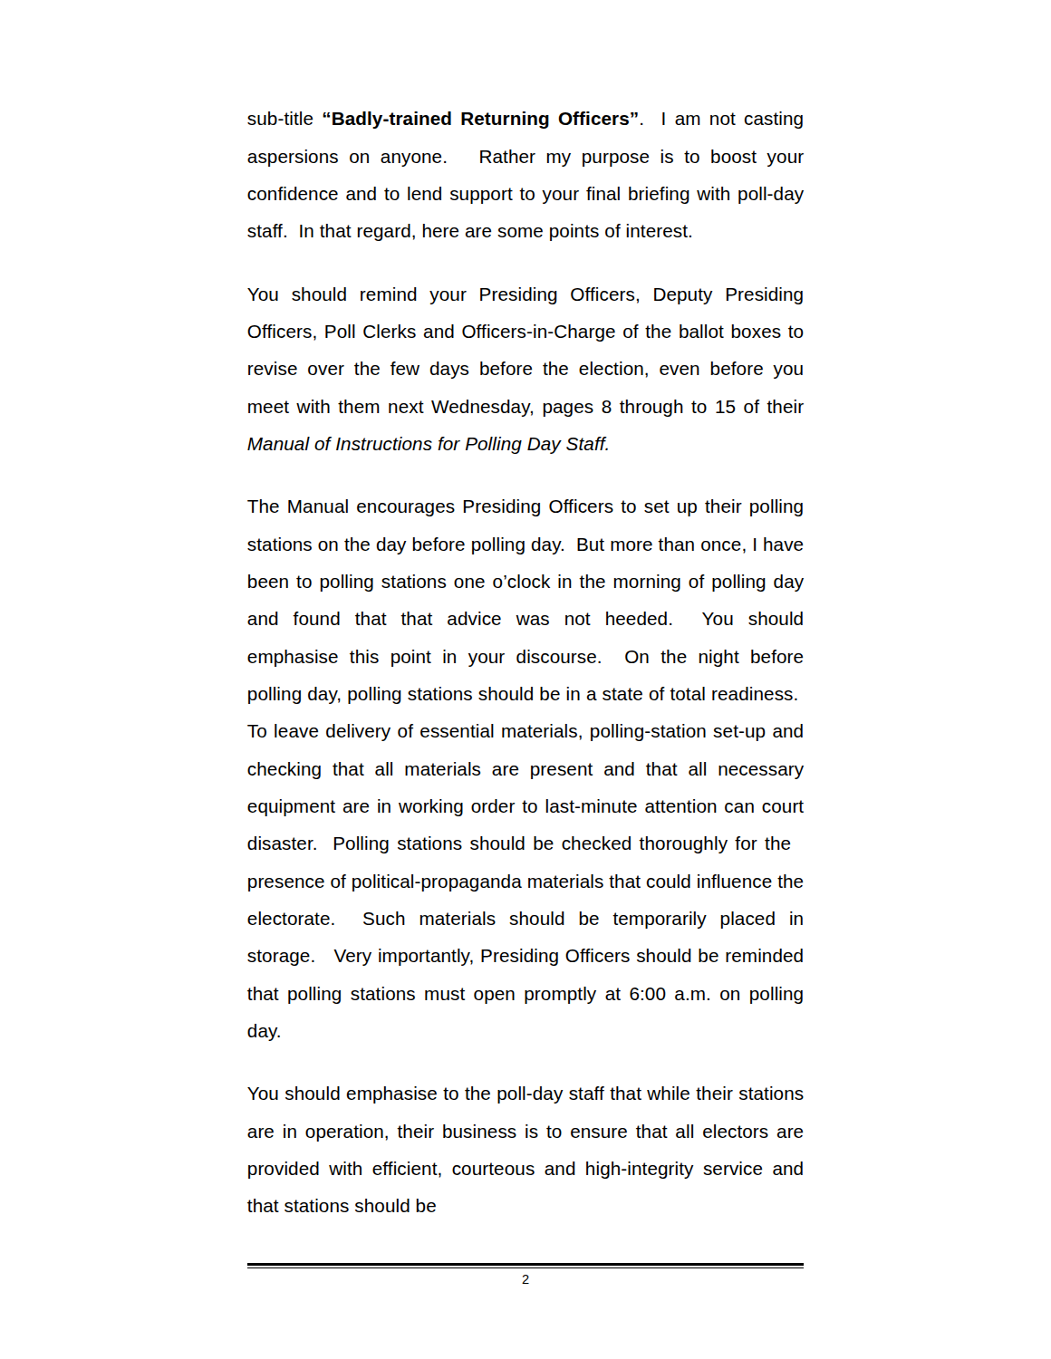sub-title “Badly-trained Returning Officers”. I am not casting aspersions on anyone. Rather my purpose is to boost your confidence and to lend support to your final briefing with poll-day staff. In that regard, here are some points of interest.
You should remind your Presiding Officers, Deputy Presiding Officers, Poll Clerks and Officers-in-Charge of the ballot boxes to revise over the few days before the election, even before you meet with them next Wednesday, pages 8 through to 15 of their Manual of Instructions for Polling Day Staff.
The Manual encourages Presiding Officers to set up their polling stations on the day before polling day. But more than once, I have been to polling stations one o’clock in the morning of polling day and found that that advice was not heeded. You should emphasise this point in your discourse. On the night before polling day, polling stations should be in a state of total readiness. To leave delivery of essential materials, polling-station set-up and checking that all materials are present and that all necessary equipment are in working order to last-minute attention can court disaster. Polling stations should be checked thoroughly for the presence of political-propaganda materials that could influence the electorate. Such materials should be temporarily placed in storage. Very importantly, Presiding Officers should be reminded that polling stations must open promptly at 6:00 a.m. on polling day.
You should emphasise to the poll-day staff that while their stations are in operation, their business is to ensure that all electors are provided with efficient, courteous and high-integrity service and that stations should be
2